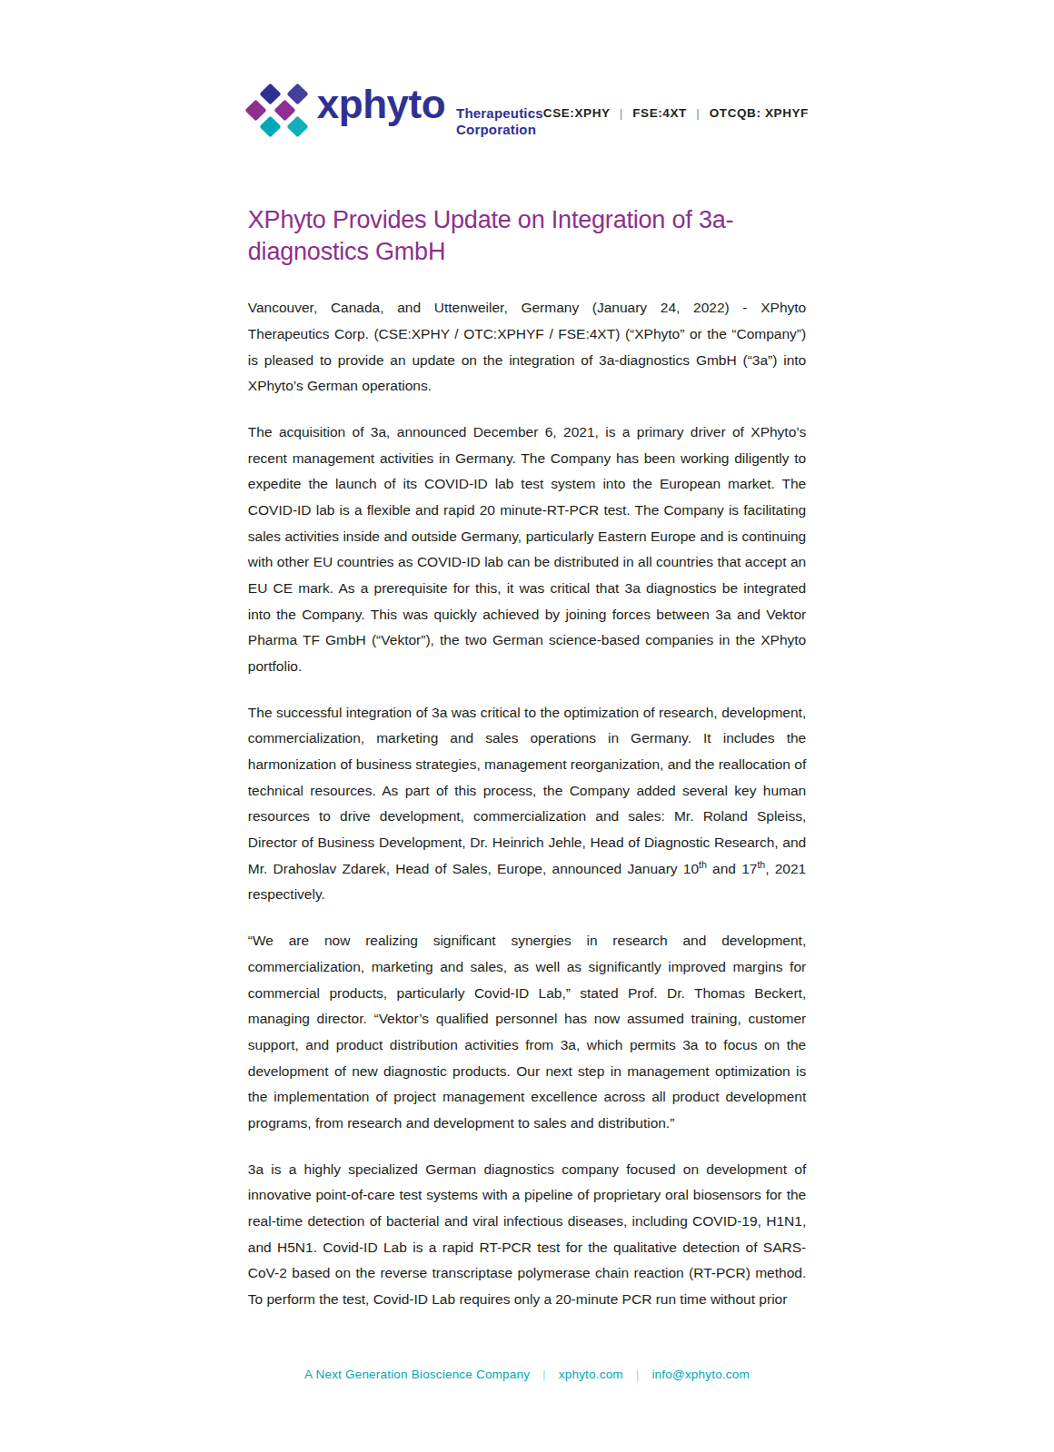xphyto
Therapeutics
Corporation
CSE:XPHY | FSE:4XT | OTCQB: XPHYF
XPhyto Provides Update on Integration of 3a-diagnostics GmbH
Vancouver, Canada, and Uttenweiler, Germany (January 24, 2022) - XPhyto Therapeutics Corp. (CSE:XPHY / OTC:XPHYF / FSE:4XT) (“XPhyto” or the “Company”) is pleased to provide an update on the integration of 3a-diagnostics GmbH (“3a”) into XPhyto’s German operations.
The acquisition of 3a, announced December 6, 2021, is a primary driver of XPhyto’s recent management activities in Germany. The Company has been working diligently to expedite the launch of its COVID-ID lab test system into the European market. The COVID-ID lab is a flexible and rapid 20 minute-RT-PCR test. The Company is facilitating sales activities inside and outside Germany, particularly Eastern Europe and is continuing with other EU countries as COVID-ID lab can be distributed in all countries that accept an EU CE mark. As a prerequisite for this, it was critical that 3a diagnostics be integrated into the Company. This was quickly achieved by joining forces between 3a and Vektor Pharma TF GmbH (“Vektor”), the two German science-based companies in the XPhyto portfolio.
The successful integration of 3a was critical to the optimization of research, development, commercialization, marketing and sales operations in Germany. It includes the harmonization of business strategies, management reorganization, and the reallocation of technical resources. As part of this process, the Company added several key human resources to drive development, commercialization and sales: Mr. Roland Spleiss, Director of Business Development, Dr. Heinrich Jehle, Head of Diagnostic Research, and Mr. Drahoslav Zdarek, Head of Sales, Europe, announced January 10th and 17th, 2021 respectively.
“We are now realizing significant synergies in research and development, commercialization, marketing and sales, as well as significantly improved margins for commercial products, particularly Covid-ID Lab,” stated Prof. Dr. Thomas Beckert, managing director. “Vektor’s qualified personnel has now assumed training, customer support, and product distribution activities from 3a, which permits 3a to focus on the development of new diagnostic products. Our next step in management optimization is the implementation of project management excellence across all product development programs, from research and development to sales and distribution.”
3a is a highly specialized German diagnostics company focused on development of innovative point-of-care test systems with a pipeline of proprietary oral biosensors for the real-time detection of bacterial and viral infectious diseases, including COVID-19, H1N1, and H5N1. Covid-ID Lab is a rapid RT-PCR test for the qualitative detection of SARS-CoV-2 based on the reverse transcriptase polymerase chain reaction (RT-PCR) method. To perform the test, Covid-ID Lab requires only a 20-minute PCR run time without prior
A Next Generation Bioscience Company | xphyto.com | info@xphyto.com